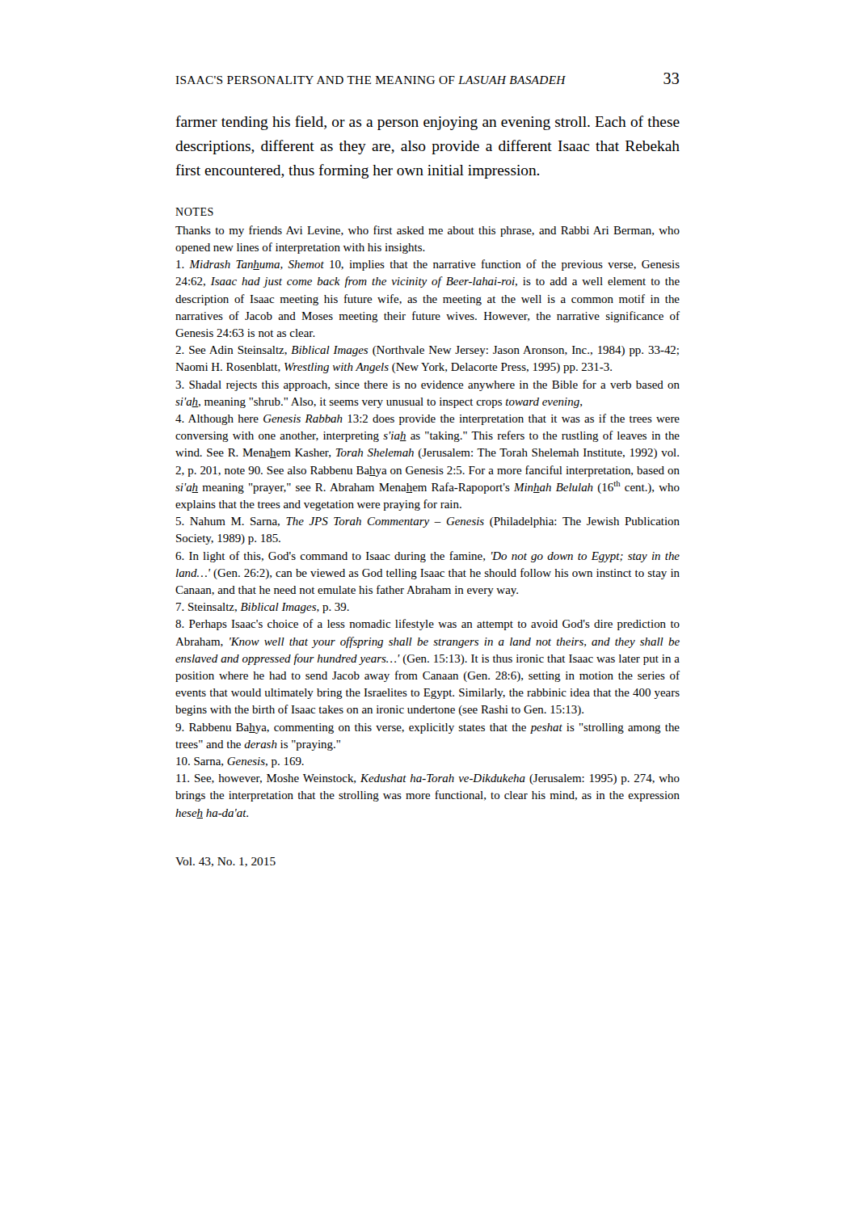Isaac's personality and the meaning of lasuah basadeh 33
farmer tending his field, or as a person enjoying an evening stroll. Each of these descriptions, different as they are, also provide a different Isaac that Rebekah first encountered, thus forming her own initial impression.
Notes
Thanks to my friends Avi Levine, who first asked me about this phrase, and Rabbi Ari Berman, who opened new lines of interpretation with his insights.
1. Midrash Tanhuma, Shemot 10, implies that the narrative function of the previous verse, Genesis 24:62, Isaac had just come back from the vicinity of Beer-lahai-roi, is to add a well element to the description of Isaac meeting his future wife, as the meeting at the well is a common motif in the narratives of Jacob and Moses meeting their future wives. However, the narrative significance of Genesis 24:63 is not as clear.
2. See Adin Steinsaltz, Biblical Images (Northvale New Jersey: Jason Aronson, Inc., 1984) pp. 33-42; Naomi H. Rosenblatt, Wrestling with Angels (New York, Delacorte Press, 1995) pp. 231-3.
3. Shadal rejects this approach, since there is no evidence anywhere in the Bible for a verb based on si'ah, meaning "shrub." Also, it seems very unusual to inspect crops toward evening,
4. Although here Genesis Rabbah 13:2 does provide the interpretation that it was as if the trees were conversing with one another, interpreting s'iah as "taking." This refers to the rustling of leaves in the wind. See R. Menahem Kasher, Torah Shelemah (Jerusalem: The Torah Shelemah Institute, 1992) vol. 2, p. 201, note 90. See also Rabbenu Bahya on Genesis 2:5. For a more fanciful interpretation, based on si'ah meaning "prayer," see R. Abraham Menahem Rafa-Rapoport's Minhah Belulah (16th cent.), who explains that the trees and vegetation were praying for rain.
5. Nahum M. Sarna, The JPS Torah Commentary – Genesis (Philadelphia: The Jewish Publication Society, 1989) p. 185.
6. In light of this, God's command to Isaac during the famine, 'Do not go down to Egypt; stay in the land…' (Gen. 26:2), can be viewed as God telling Isaac that he should follow his own instinct to stay in Canaan, and that he need not emulate his father Abraham in every way.
7. Steinsaltz, Biblical Images, p. 39.
8. Perhaps Isaac's choice of a less nomadic lifestyle was an attempt to avoid God's dire prediction to Abraham, 'Know well that your offspring shall be strangers in a land not theirs, and they shall be enslaved and oppressed four hundred years…' (Gen. 15:13). It is thus ironic that Isaac was later put in a position where he had to send Jacob away from Canaan (Gen. 28:6), setting in motion the series of events that would ultimately bring the Israelites to Egypt. Similarly, the rabbinic idea that the 400 years begins with the birth of Isaac takes on an ironic undertone (see Rashi to Gen. 15:13).
9. Rabbenu Bahya, commenting on this verse, explicitly states that the peshat is "strolling among the trees" and the derash is "praying."
10. Sarna, Genesis, p. 169.
11. See, however, Moshe Weinstock, Kedushat ha-Torah ve-Dikdukeha (Jerusalem: 1995) p. 274, who brings the interpretation that the strolling was more functional, to clear his mind, as in the expression heseh ha-da'at.
Vol. 43, No. 1, 2015